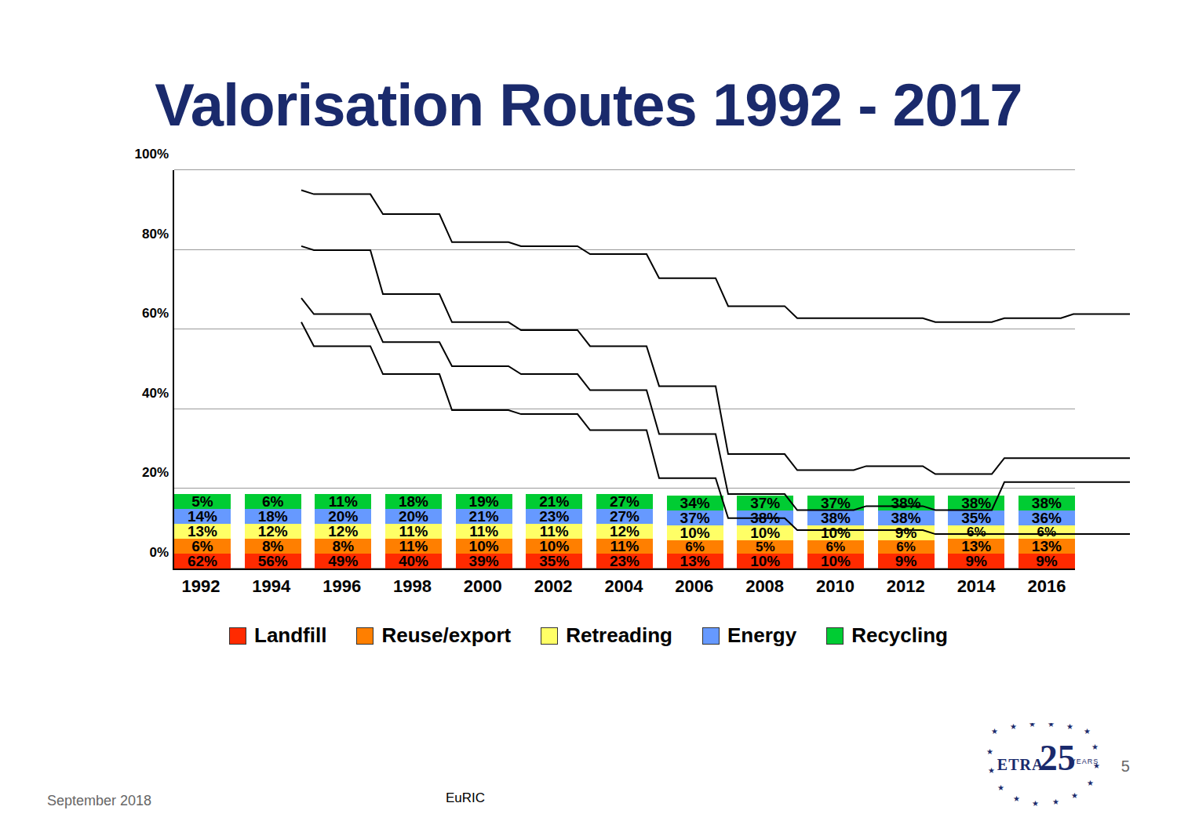Valorisation Routes 1992 - 2017
0%
20%
40%
60%
80%
100%
62%
6%
13%
14%
5%
56%
8%
12%
18%
6%
49%
8%
12%
20%
11%
40%
11%
11%
20%
18%
39%
10%
11%
21%
19%
35%
10%
11%
23%
21%
23%
11%
12%
27%
27%
13%
6%
10%
37%
34%
10%
5%
10%
38%
37%
10%
6%
10%
38%
37%
9%
6%
9%
38%
38%
9%
13%
6%
35%
38%
9%
13%
6%
36%
38%
1992199419961998 2000200220042006 2008201020122014 2016
Landfill
Reuse/export
Retreading
Energy
Recycling
September 2018
EuRIC
★★★ ★★★ ★★★ ★★★ ★★★ ★
ETRA
25
YEARS
5